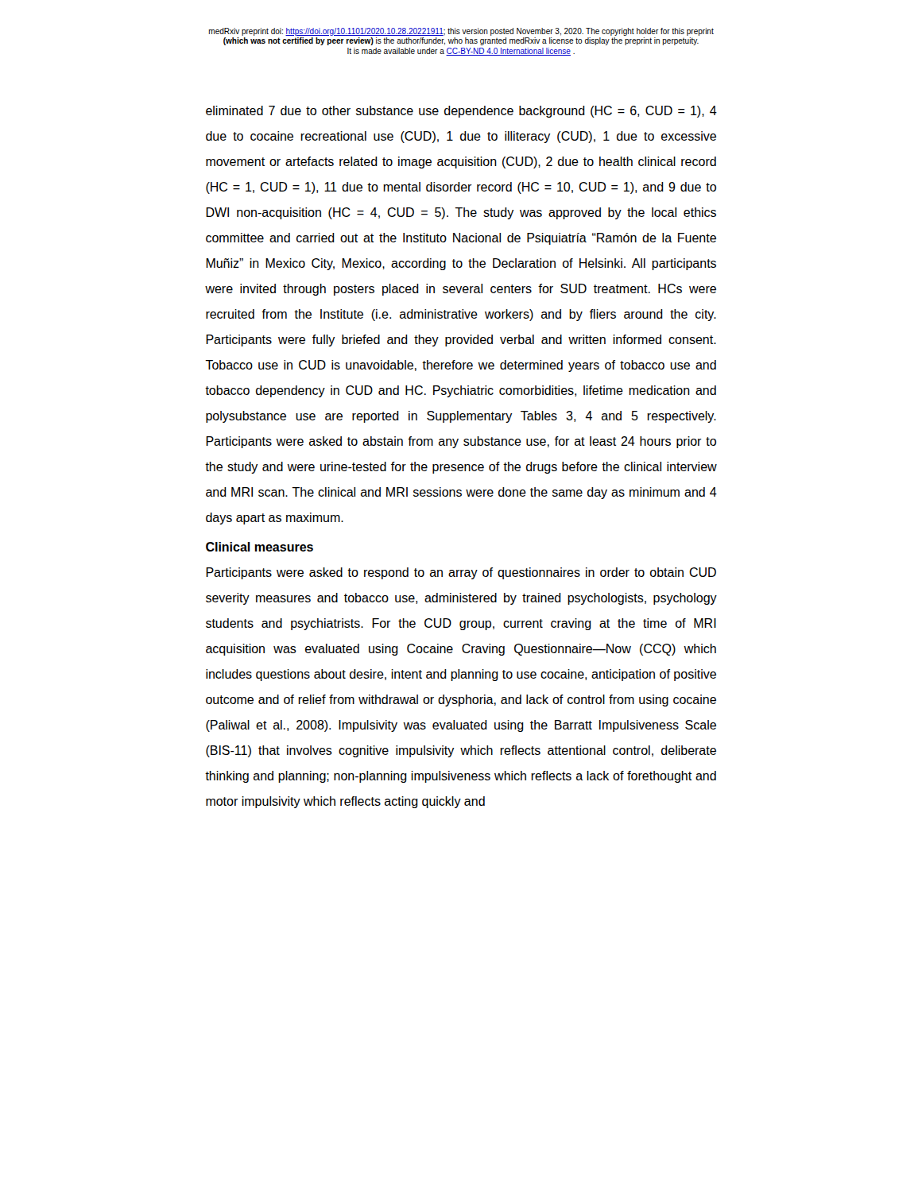medRxiv preprint doi: https://doi.org/10.1101/2020.10.28.20221911; this version posted November 3, 2020. The copyright holder for this preprint
(which was not certified by peer review) is the author/funder, who has granted medRxiv a license to display the preprint in perpetuity.
It is made available under a CC-BY-ND 4.0 International license .
eliminated 7 due to other substance use dependence background (HC = 6, CUD = 1), 4 due to cocaine recreational use (CUD), 1 due to illiteracy (CUD), 1 due to excessive movement or artefacts related to image acquisition (CUD), 2 due to health clinical record (HC = 1, CUD = 1), 11 due to mental disorder record (HC = 10, CUD = 1), and 9 due to DWI non-acquisition (HC = 4, CUD = 5). The study was approved by the local ethics committee and carried out at the Instituto Nacional de Psiquiatría “Ramón de la Fuente Muñiz” in Mexico City, Mexico, according to the Declaration of Helsinki. All participants were invited through posters placed in several centers for SUD treatment. HCs were recruited from the Institute (i.e. administrative workers) and by fliers around the city. Participants were fully briefed and they provided verbal and written informed consent. Tobacco use in CUD is unavoidable, therefore we determined years of tobacco use and tobacco dependency in CUD and HC. Psychiatric comorbidities, lifetime medication and polysubstance use are reported in Supplementary Tables 3, 4 and 5 respectively. Participants were asked to abstain from any substance use, for at least 24 hours prior to the study and were urine-tested for the presence of the drugs before the clinical interview and MRI scan. The clinical and MRI sessions were done the same day as minimum and 4 days apart as maximum.
Clinical measures
Participants were asked to respond to an array of questionnaires in order to obtain CUD severity measures and tobacco use, administered by trained psychologists, psychology students and psychiatrists. For the CUD group, current craving at the time of MRI acquisition was evaluated using Cocaine Craving Questionnaire—Now (CCQ) which includes questions about desire, intent and planning to use cocaine, anticipation of positive outcome and of relief from withdrawal or dysphoria, and lack of control from using cocaine (Paliwal et al., 2008). Impulsivity was evaluated using the Barratt Impulsiveness Scale (BIS-11) that involves cognitive impulsivity which reflects attentional control, deliberate thinking and planning; non-planning impulsiveness which reflects a lack of forethought and motor impulsivity which reflects acting quickly and